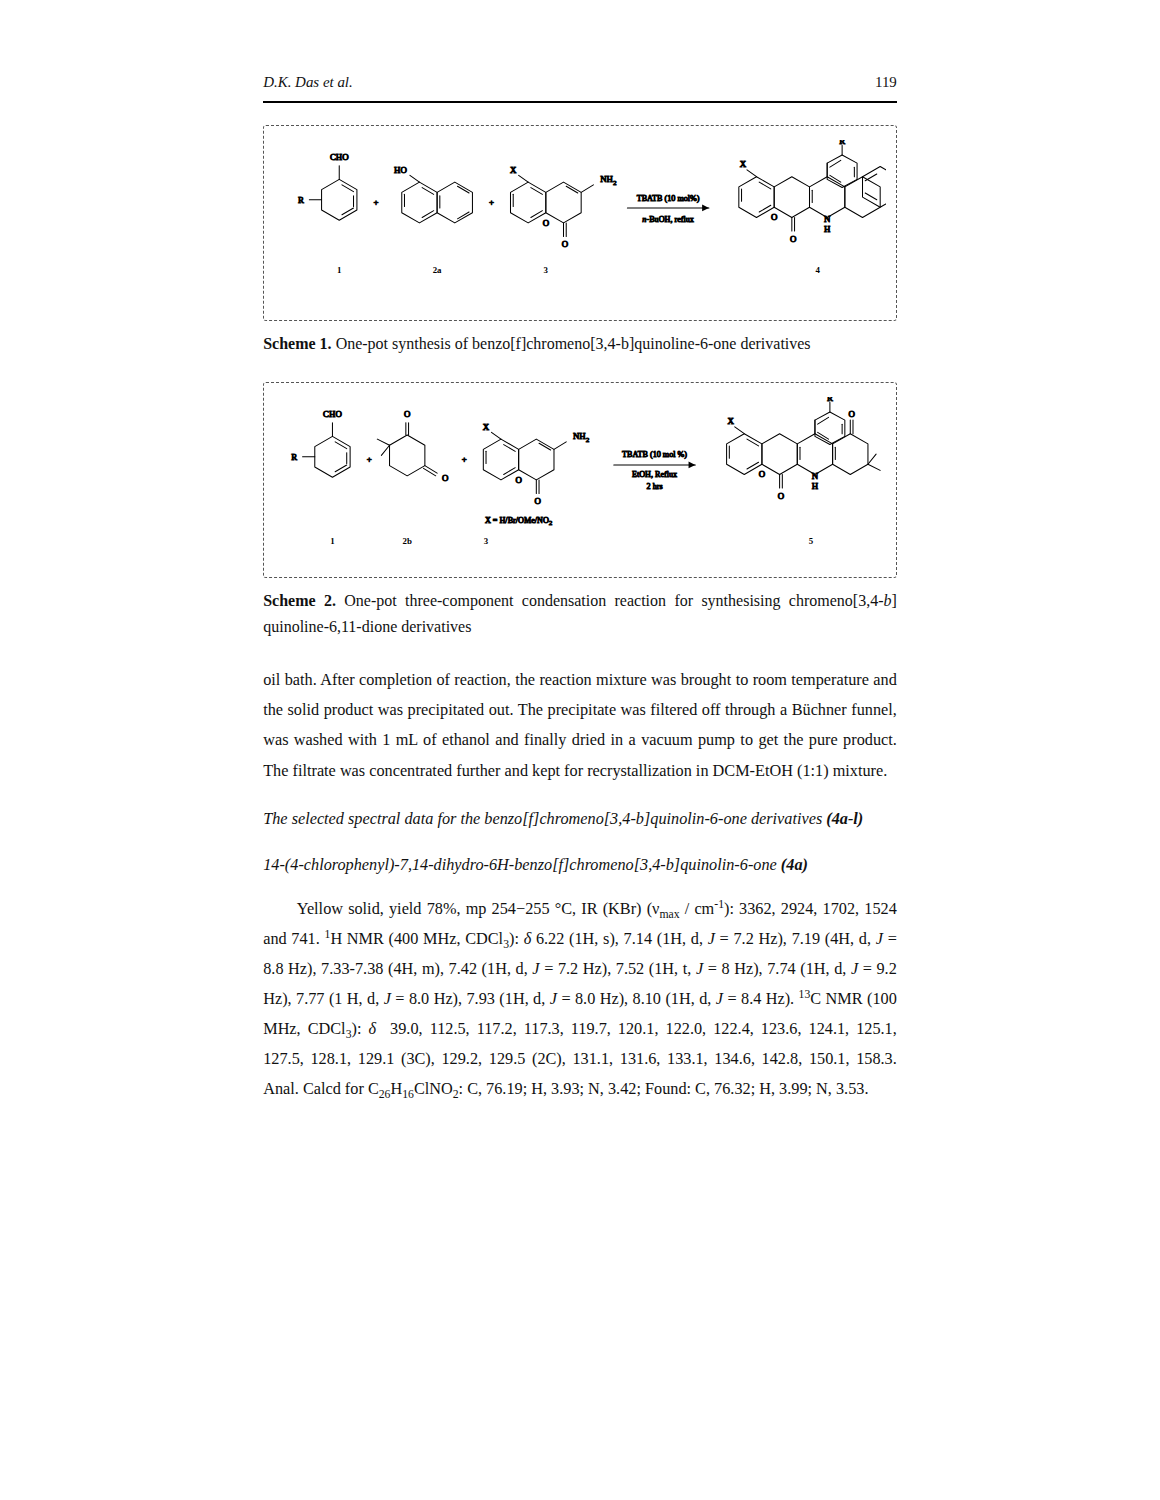D.K. Das et al.
119
CHO R + HO + X O O NH2 TBATB (10 mol%) n-BuOH, reflux X O O N H R 1 2a 3 4
Scheme 1. One-pot synthesis of benzo[f]chromeno[3,4-b]quinoline-6-one derivatives
CHO R + O O + X O O NH2 X = H/Br/OMe/NO2 TBATB (10 mol %) EtOH, Reflux 2 hrs X O O N H O R 1 2b 3 5
Scheme 2. One-pot three-component condensation reaction for synthesising chromeno[3,4-b] quinoline-6,11-dione derivatives
oil bath. After completion of reaction, the reaction mixture was brought to room temperature and the solid product was precipitated out. The precipitate was filtered off through a Büchner funnel, was washed with 1 mL of ethanol and finally dried in a vacuum pump to get the pure product. The filtrate was concentrated further and kept for recrystallization in DCM-EtOH (1:1) mixture.
The selected spectral data for the benzo[f]chromeno[3,4-b]quinolin-6-one derivatives (4a-l)
14-(4-chlorophenyl)-7,14-dihydro-6H-benzo[f]chromeno[3,4-b]quinolin-6-one (4a)
Yellow solid, yield 78%, mp 254−255 °C, IR (KBr) (νmax / cm-1): 3362, 2924, 1702, 1524 and 741. 1H NMR (400 MHz, CDCl3): δ 6.22 (1H, s), 7.14 (1H, d, J = 7.2 Hz), 7.19 (4H, d, J = 8.8 Hz), 7.33-7.38 (4H, m), 7.42 (1H, d, J = 7.2 Hz), 7.52 (1H, t, J = 8 Hz), 7.74 (1H, d, J = 9.2 Hz), 7.77 (1 H, d, J = 8.0 Hz), 7.93 (1H, d, J = 8.0 Hz), 8.10 (1H, d, J = 8.4 Hz). 13C NMR (100 MHz, CDCl3): δ 39.0, 112.5, 117.2, 117.3, 119.7, 120.1, 122.0, 122.4, 123.6, 124.1, 125.1, 127.5, 128.1, 129.1 (3C), 129.2, 129.5 (2C), 131.1, 131.6, 133.1, 134.6, 142.8, 150.1, 158.3. Anal. Calcd for C26H16ClNO2: C, 76.19; H, 3.93; N, 3.42; Found: C, 76.32; H, 3.99; N, 3.53.